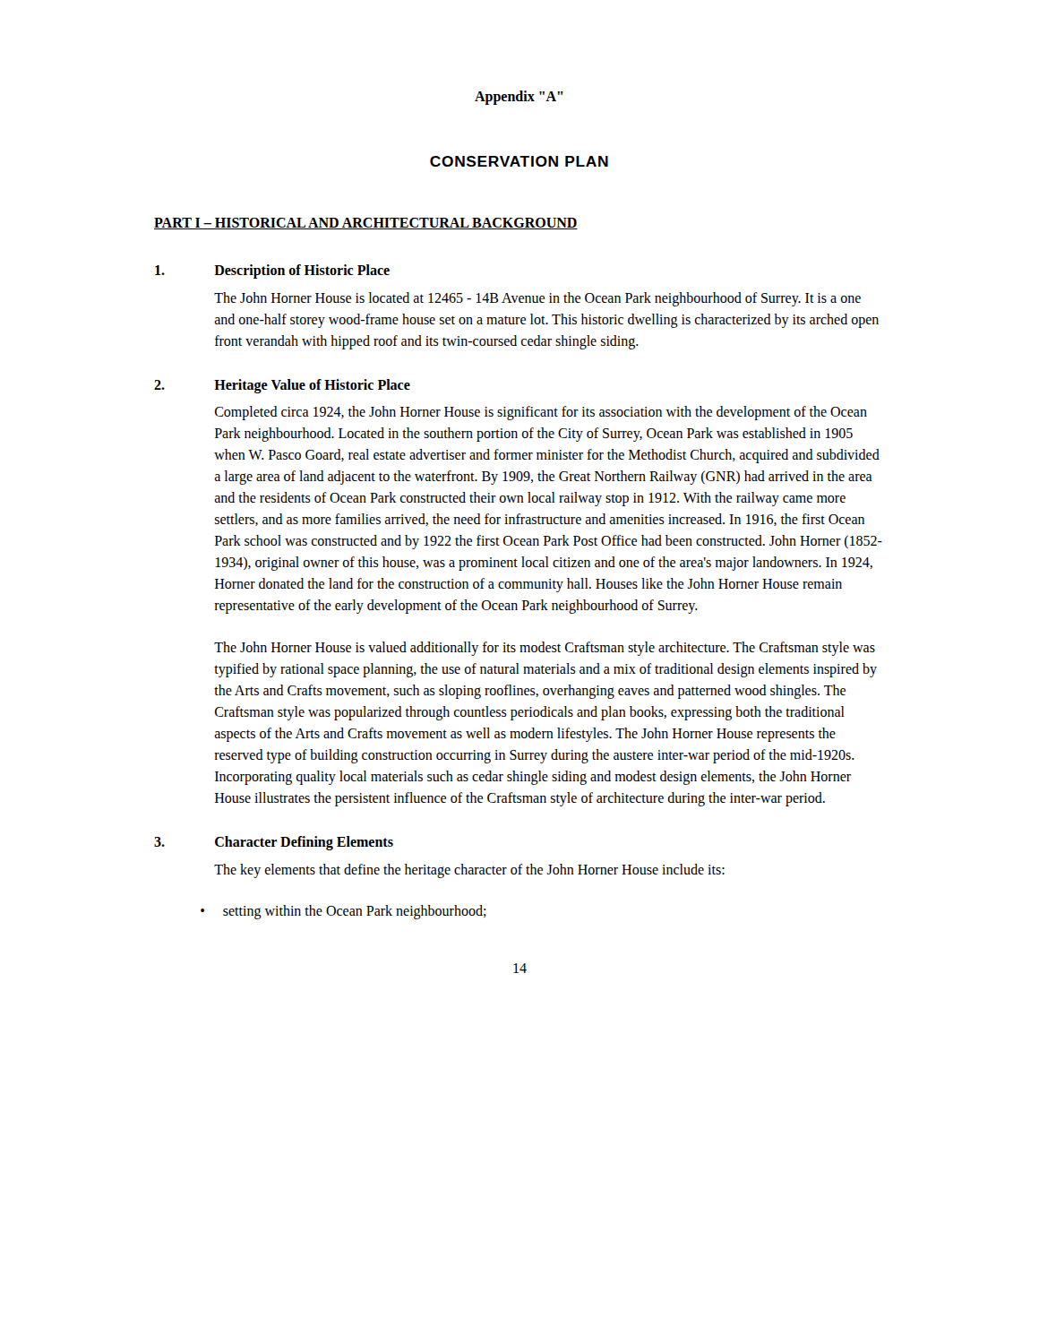Appendix "A"
CONSERVATION PLAN
PART I – HISTORICAL AND ARCHITECTURAL BACKGROUND
1. Description of Historic Place
The John Horner House is located at 12465 - 14B Avenue in the Ocean Park neighbourhood of Surrey. It is a one and one-half storey wood-frame house set on a mature lot. This historic dwelling is characterized by its arched open front verandah with hipped roof and its twin-coursed cedar shingle siding.
2. Heritage Value of Historic Place
Completed circa 1924, the John Horner House is significant for its association with the development of the Ocean Park neighbourhood. Located in the southern portion of the City of Surrey, Ocean Park was established in 1905 when W. Pasco Goard, real estate advertiser and former minister for the Methodist Church, acquired and subdivided a large area of land adjacent to the waterfront. By 1909, the Great Northern Railway (GNR) had arrived in the area and the residents of Ocean Park constructed their own local railway stop in 1912. With the railway came more settlers, and as more families arrived, the need for infrastructure and amenities increased. In 1916, the first Ocean Park school was constructed and by 1922 the first Ocean Park Post Office had been constructed. John Horner (1852-1934), original owner of this house, was a prominent local citizen and one of the area's major landowners. In 1924, Horner donated the land for the construction of a community hall. Houses like the John Horner House remain representative of the early development of the Ocean Park neighbourhood of Surrey.
The John Horner House is valued additionally for its modest Craftsman style architecture. The Craftsman style was typified by rational space planning, the use of natural materials and a mix of traditional design elements inspired by the Arts and Crafts movement, such as sloping rooflines, overhanging eaves and patterned wood shingles. The Craftsman style was popularized through countless periodicals and plan books, expressing both the traditional aspects of the Arts and Crafts movement as well as modern lifestyles. The John Horner House represents the reserved type of building construction occurring in Surrey during the austere inter-war period of the mid-1920s. Incorporating quality local materials such as cedar shingle siding and modest design elements, the John Horner House illustrates the persistent influence of the Craftsman style of architecture during the inter-war period.
3. Character Defining Elements
The key elements that define the heritage character of the John Horner House include its:
setting within the Ocean Park neighbourhood;
14